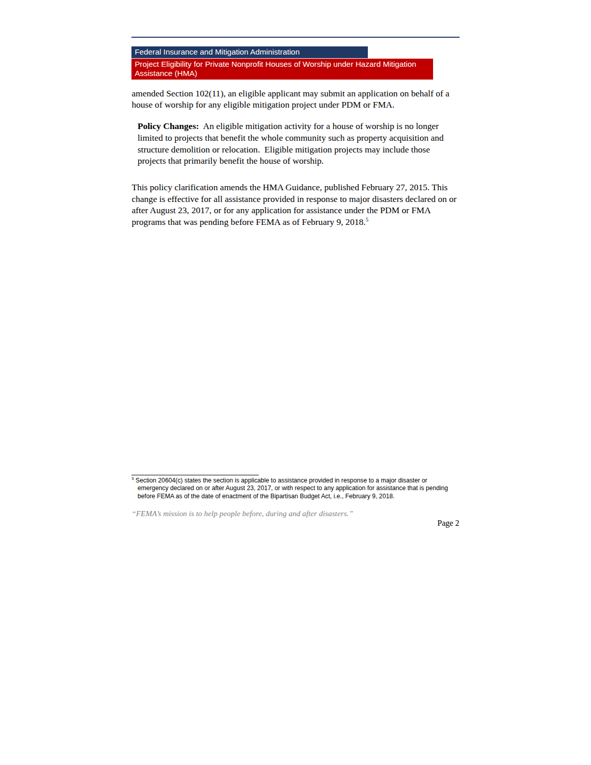Federal Insurance and Mitigation Administration
Project Eligibility for Private Nonprofit Houses of Worship under Hazard Mitigation Assistance (HMA)
amended Section 102(11), an eligible applicant may submit an application on behalf of a house of worship for any eligible mitigation project under PDM or FMA.
Policy Changes: An eligible mitigation activity for a house of worship is no longer limited to projects that benefit the whole community such as property acquisition and structure demolition or relocation. Eligible mitigation projects may include those projects that primarily benefit the house of worship.
This policy clarification amends the HMA Guidance, published February 27, 2015. This change is effective for all assistance provided in response to major disasters declared on or after August 23, 2017, or for any application for assistance under the PDM or FMA programs that was pending before FEMA as of February 9, 2018.5
5 Section 20604(c) states the section is applicable to assistance provided in response to a major disaster or emergency declared on or after August 23, 2017, or with respect to any application for assistance that is pending before FEMA as of the date of enactment of the Bipartisan Budget Act, i.e., February 9, 2018.
“FEMA’s mission is to help people before, during and after disasters.”
Page 2